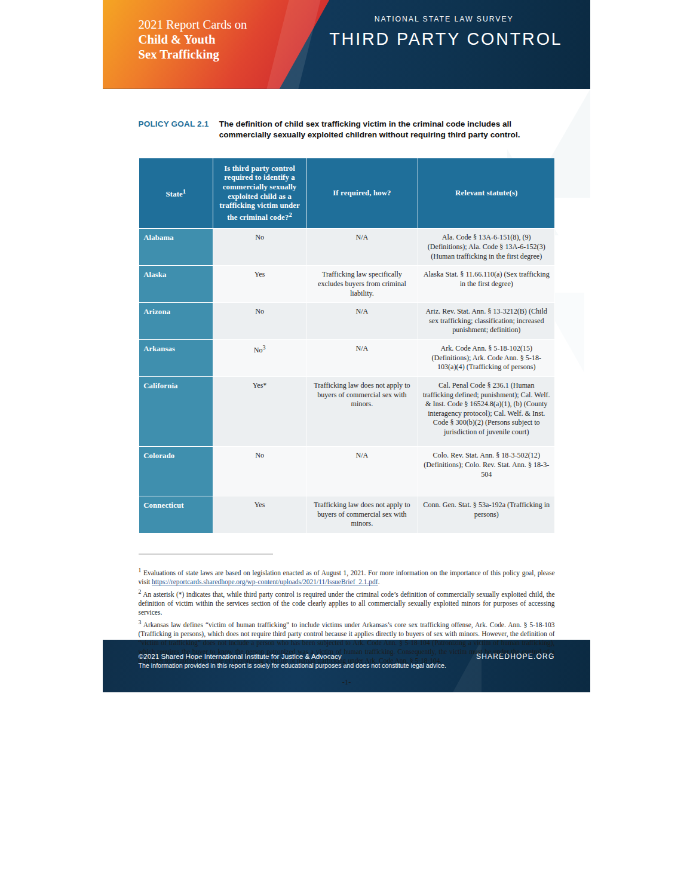2021 Report Cards on
Child & Youth
Sex Trafficking
NATIONAL STATE LAW SURVEY
THIRD PARTY CONTROL
POLICY GOAL 2.1
The definition of child sex trafficking victim in the criminal code includes all commercially sexually exploited children without requiring third party control.
| State 1 | Is third party control required to identify a commercially sexually exploited child as a trafficking victim under the criminal code? 2 | If required, how? | Relevant statute(s) |
| --- | --- | --- | --- |
| Alabama | No | N/A | Ala. Code § 13A-6-151(8), (9) (Definitions); Ala. Code § 13A-6-152(3) (Human trafficking in the first degree) |
| Alaska | Yes | Trafficking law specifically excludes buyers from criminal liability. | Alaska Stat. § 11.66.110(a) (Sex trafficking in the first degree) |
| Arizona | No | N/A | Ariz. Rev. Stat. Ann. § 13-3212(B) (Child sex trafficking; classification; increased punishment; definition) |
| Arkansas | No 3 | N/A | Ark. Code Ann. § 5-18-102(15) (Definitions); Ark. Code Ann. § 5-18-103(a)(4) (Trafficking of persons) |
| California | Yes* | Trafficking law does not apply to buyers of commercial sex with minors. | Cal. Penal Code § 236.1 (Human trafficking defined; punishment); Cal. Welf. & Inst. Code § 16524.8(a)(1), (b) (County interagency protocol); Cal. Welf. & Inst. Code § 300(b)(2) (Persons subject to jurisdiction of juvenile court) |
| Colorado | No | N/A | Colo. Rev. Stat. Ann. § 18-3-502(12) (Definitions); Colo. Rev. Stat. Ann. § 18-3-504 |
| Connecticut | Yes | Trafficking law does not apply to buyers of commercial sex with minors. | Conn. Gen. Stat. § 53a-192a (Trafficking in persons) |
1 Evaluations of state laws are based on legislation enacted as of August 1, 2021. For more information on the importance of this policy goal, please visit https://reportcards.sharedhope.org/wp-content/uploads/2021/11/IssueBrief_2.1.pdf.
2 An asterisk (*) indicates that, while third party control is required under the criminal code’s definition of commercially sexually exploited child, the definition of victim within the services section of the code clearly applies to all commercially sexually exploited minors for purposes of accessing services.
3 Arkansas law defines “victim of human trafficking” to include victims under Arkansas’s core sex trafficking offense, Ark. Code. Ann. § 5-18-103 (Trafficking in persons), which does not require third party control because it applies directly to buyers of sex with minors. However, the definition of “victim of trafficking” does not include a person who has been subjected to Ark. Code Ann. § 5-18-104 (Patronizing a victim of human trafficking), which requires the buyer to know the person patronized was a victim of human trafficking. Consequently, the victim must be under the control of a trafficker to establish the crime of patronizing a victim of human trafficking under Ark. Code Ann. § 5-18-104.
-1-
©2021 Shared Hope International Institute for Justice & Advocacy
The information provided in this report is solely for educational purposes and does not constitute legal advice.
SHAREDHOPE.ORG